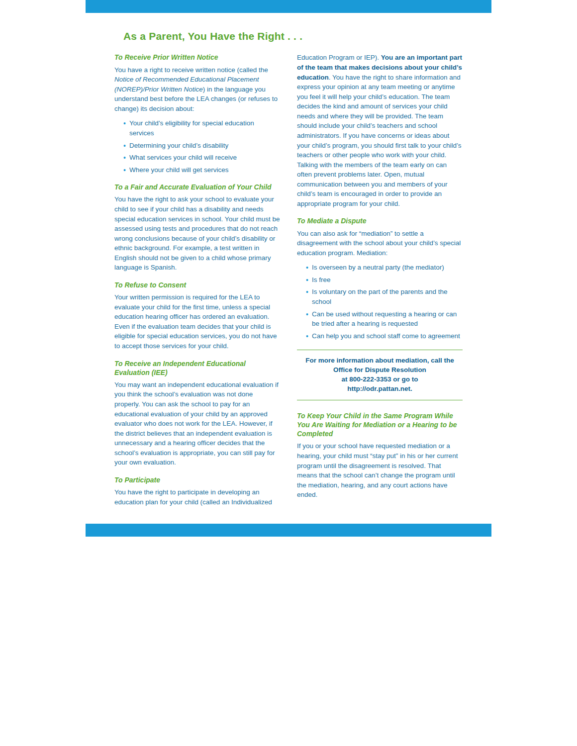As a Parent, You Have the Right . . .
To Receive Prior Written Notice
You have a right to receive written notice (called the Notice of Recommended Educational Placement (NOREP)/Prior Written Notice) in the language you understand best before the LEA changes (or refuses to change) its decision about:
Your child’s eligibility for special education services
Determining your child’s disability
What services your child will receive
Where your child will get services
To a Fair and Accurate Evaluation of Your Child
You have the right to ask your school to evaluate your child to see if your child has a disability and needs special education services in school. Your child must be assessed using tests and procedures that do not reach wrong conclusions because of your child’s disability or ethnic background. For example, a test written in English should not be given to a child whose primary language is Spanish.
To Refuse to Consent
Your written permission is required for the LEA to evaluate your child for the first time, unless a special education hearing officer has ordered an evaluation. Even if the evaluation team decides that your child is eligible for special education services, you do not have to accept those services for your child.
To Receive an Independent Educational Evaluation (IEE)
You may want an independent educational evaluation if you think the school’s evaluation was not done properly. You can ask the school to pay for an educational evaluation of your child by an approved evaluator who does not work for the LEA. However, if the district believes that an independent evaluation is unnecessary and a hearing officer decides that the school’s evaluation is appropriate, you can still pay for your own evaluation.
To Participate
You have the right to participate in developing an education plan for your child (called an Individualized Education Program or IEP). You are an important part of the team that makes decisions about your child’s education. You have the right to share information and express your opinion at any team meeting or anytime you feel it will help your child’s education. The team decides the kind and amount of services your child needs and where they will be provided. The team should include your child’s teachers and school administrators. If you have concerns or ideas about your child’s program, you should first talk to your child’s teachers or other people who work with your child. Talking with the members of the team early on can often prevent problems later. Open, mutual communication between you and members of your child’s team is encouraged in order to provide an appropriate program for your child.
To Mediate a Dispute
You can also ask for “mediation” to settle a disagreement with the school about your child’s special education program. Mediation:
Is overseen by a neutral party (the mediator)
Is free
Is voluntary on the part of the parents and the school
Can be used without requesting a hearing or can be tried after a hearing is requested
Can help you and school staff come to agreement
For more information about mediation, call the
Office for Dispute Resolution
at 800-222-3353 or go to
http://odr.pattan.net.
To Keep Your Child in the Same Program While You Are Waiting for Mediation or a Hearing to be Completed
If you or your school have requested mediation or a hearing, your child must “stay put” in his or her current program until the disagreement is resolved. That means that the school can’t change the program until the mediation, hearing, and any court actions have ended.